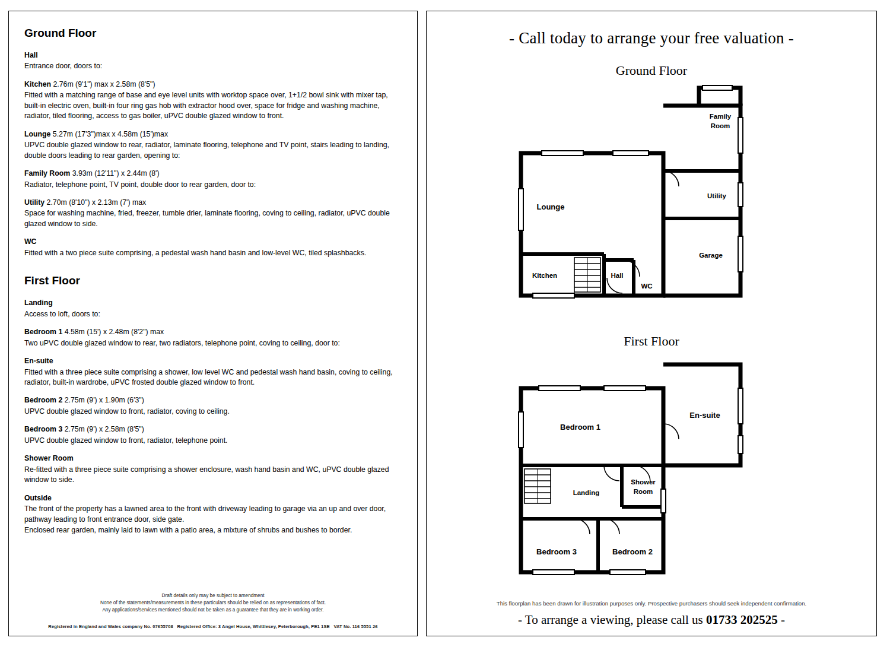Ground Floor
Hall
Entrance door, doors to:
Kitchen 2.76m (9'1") max x 2.58m (8'5")
Fitted with a matching range of base and eye level units with worktop space over, 1+1/2 bowl sink with mixer tap, built-in electric oven, built-in four ring gas hob with extractor hood over, space for fridge and washing machine, radiator, tiled flooring, access to gas boiler, uPVC double glazed window to front.
Lounge 5.27m (17'3")max x 4.58m (15')max
UPVC double glazed window to rear, radiator, laminate flooring, telephone and TV point, stairs leading to landing, double doors leading to rear garden, opening to:
Family Room 3.93m (12'11") x 2.44m (8')
Radiator, telephone point, TV point, double door to rear garden, door to:
Utility 2.70m (8'10") x 2.13m (7') max
Space for washing machine, fried, freezer, tumble drier, laminate flooring, coving to ceiling, radiator, uPVC double glazed window to side.
WC
Fitted with a two piece suite comprising, a pedestal wash hand basin and low-level WC, tiled splashbacks.
First Floor
Landing
Access to loft, doors to:
Bedroom 1 4.58m (15') x 2.48m (8'2") max
Two uPVC double glazed window to rear, two radiators, telephone point, coving to ceiling, door to:
En-suite
Fitted with a three piece suite comprising a shower, low level WC and pedestal wash hand basin, coving to ceiling, radiator, built-in wardrobe, uPVC frosted double glazed window to front.
Bedroom 2 2.75m (9') x 1.90m (6'3")
UPVC double glazed window to front, radiator, coving to ceiling.
Bedroom 3 2.75m (9') x 2.58m (8'5")
UPVC double glazed window to front, radiator, telephone point.
Shower Room
Re-fitted with a three piece suite comprising a shower enclosure, wash hand basin and WC, uPVC double glazed window to side.
Outside
The front of the property has a lawned area to the front with driveway leading to garage via an up and over door, pathway leading to front entrance door, side gate.
Enclosed rear garden, mainly laid to lawn with a patio area, a mixture of shrubs and bushes to border.
Draft details only may be subject to amendment
None of the statements/measurements in these particulars should be relied on as representations of fact.
Any applications/services mentioned should not be taken as a guarantee that they are in working order.
Registered in England and Wales company No. 07655708 Registered Office: 3 Angel House, Whittlesey, Peterborough, PE1 1SE VAT No. 116 5551 26
- Call today to arrange your free valuation -
Ground Floor
Lounge Kitchen Hall WC Family Room Utility Garage
First Floor
Bedroom 1 En-suite Landing Shower Room Bedroom 3 Bedroom 2
This floorplan has been drawn for illustration purposes only. Prospective purchasers should seek independent confirmation.
- To arrange a viewing, please call us 01733 202525 -